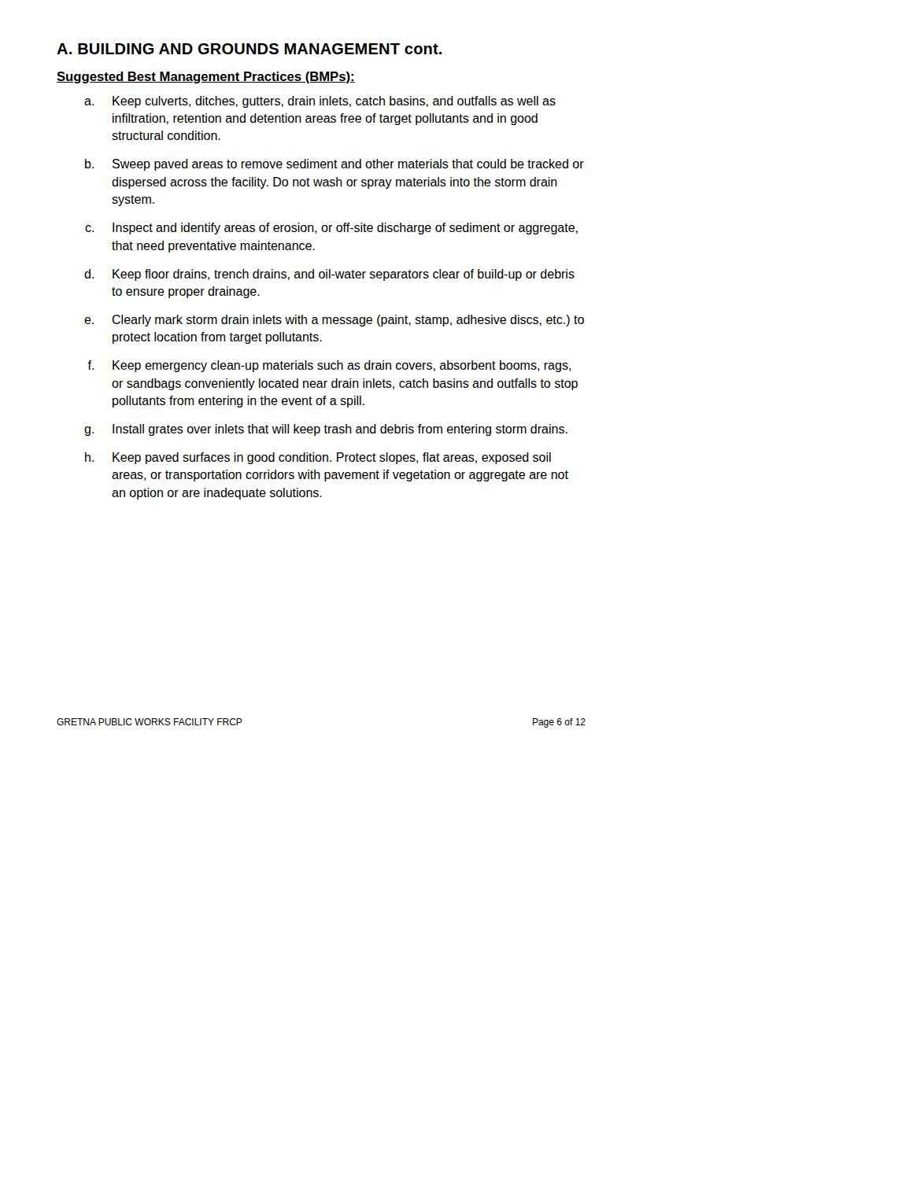A. BUILDING AND GROUNDS MANAGEMENT cont.
Suggested Best Management Practices (BMPs):
Keep culverts, ditches, gutters, drain inlets, catch basins, and outfalls as well as infiltration, retention and detention areas free of target pollutants and in good structural condition.
Sweep paved areas to remove sediment and other materials that could be tracked or dispersed across the facility. Do not wash or spray materials into the storm drain system.
Inspect and identify areas of erosion, or off-site discharge of sediment or aggregate, that need preventative maintenance.
Keep floor drains, trench drains, and oil-water separators clear of build-up or debris to ensure proper drainage.
Clearly mark storm drain inlets with a message (paint, stamp, adhesive discs, etc.) to protect location from target pollutants.
Keep emergency clean-up materials such as drain covers, absorbent booms, rags, or sandbags conveniently located near drain inlets, catch basins and outfalls to stop pollutants from entering in the event of a spill.
Install grates over inlets that will keep trash and debris from entering storm drains.
Keep paved surfaces in good condition. Protect slopes, flat areas, exposed soil areas, or transportation corridors with pavement if vegetation or aggregate are not an option or are inadequate solutions.
GRETNA PUBLIC WORKS FACILITY FRCP Page 6 of 12